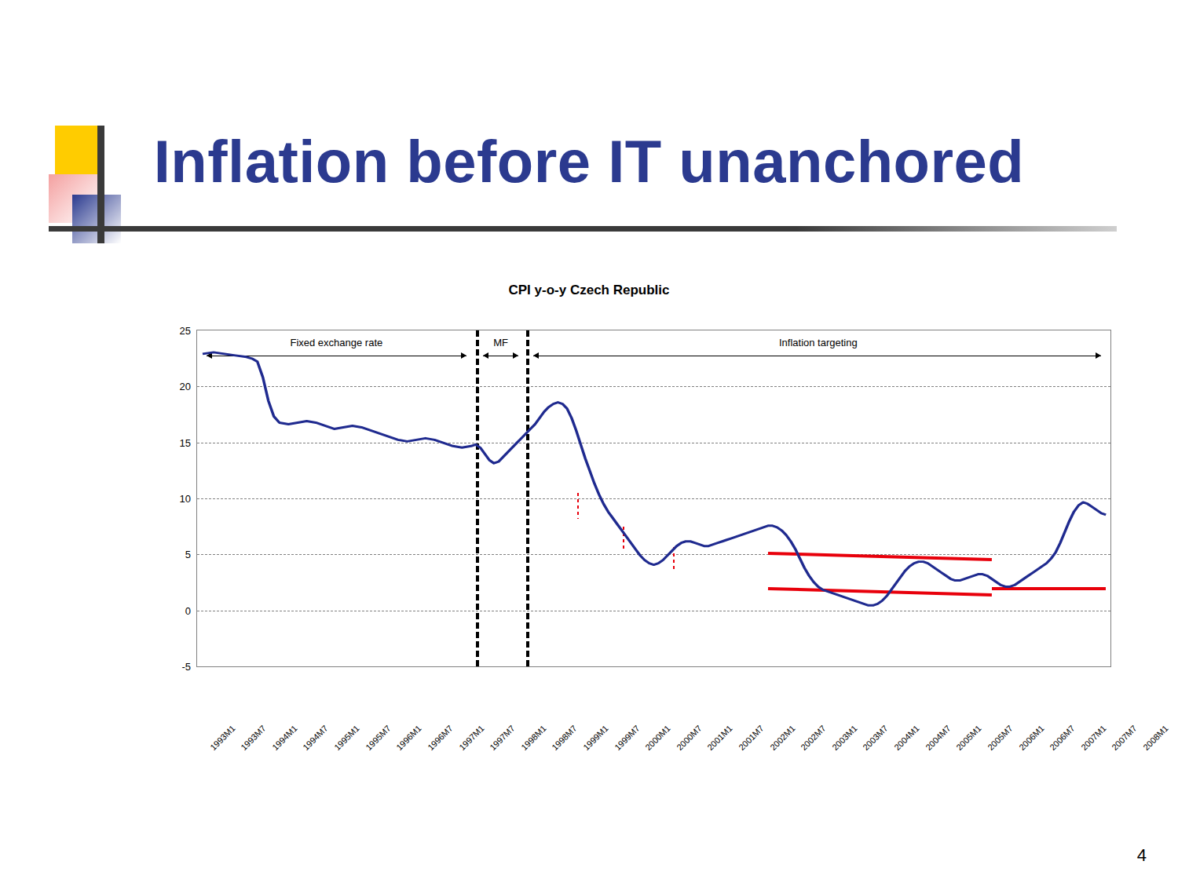Inflation before IT unanchored
CPI y-o-y Czech Republic
25
20
15
10
5
0
-5
Fixed exchange rate
MF
Inflation targeting
1993M1
1993M7
1994M1
1994M7
1995M1
1995M7
1996M1
1996M7
1997M1
1997M7
1998M1
1998M7
1999M1
1999M7
2000M1
2000M7
2001M1
2001M7
2002M1
2002M7
2003M1
2003M7
2004M1
2004M7
2005M1
2005M7
2006M1
2006M7
2007M1
2007M7
2008M1
4